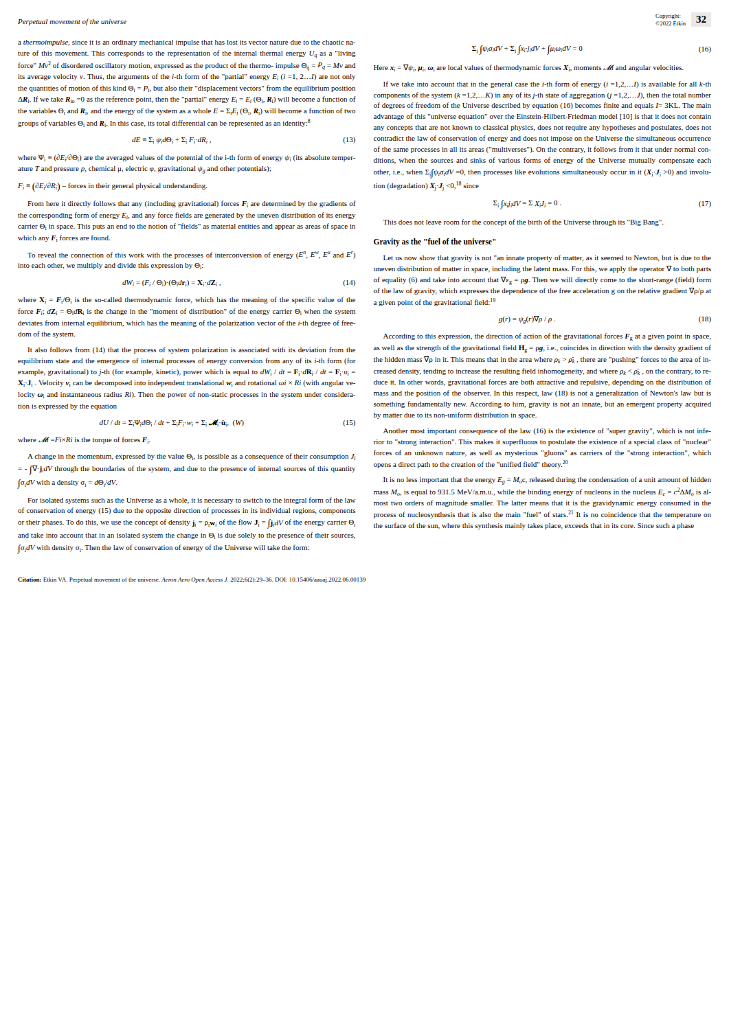Perpetual movement of the universe
Copyright:
©2022 Etkin
32
a thermoimpulse, since it is an ordinary mechanical impulse that has lost its vector nature due to the chaotic nature of this movement. This corresponds to the representation of the internal thermal energy Uq as a "living force" Mv2 of disordered oscillatory motion, expressed as the product of the thermo- impulse Θq = Pq = Mv and its average velocity v. Thus, the arguments of the i-th form of the "partial" energy Ei (i =1, 2…I) are not only the quantities of motion of this kind Θi = Pi, but also their "displacement vectors" from the equilibrium position ΔRi. If we take Rio =0 as the reference point, then the "partial" energy Ei = Ei (Θi, Ri) will become a function of the variables Θi and Ri, and the energy of the system as a whole E = ΣiEi (Θi, Ri) will become a function of two groups of variables Θi and Ri. In this case, its total differential can be represented as an identity:8
dE ≡ Σi ψid Θi + Σi Fi·dRi ,
(13)
where Ψi ≡ (∂Ei/∂Θi) are the averaged values of the potential of the i-th form of energy ψi (its absolute temperature T and pressure p, chemical μ, electric φ, gravitational ψg and other potentials);
Fi ≡ (∂Ei/∂Ri) – forces in their general physical understanding.
From here it directly follows that any (including gravitational) forces Fi are determined by the gradients of the corresponding form of energy Ei, and any force fields are generated by the uneven distribution of its energy carrier Θi in space. This puts an end to the notion of "fields" as material entities and appear as areas of space in which any Fi forces are found.
To reveal the connection of this work with the processes of interconversion of energy (En, Ew, Eu and Er) into each other, we multiply and divide this expression by Θi:
dWi = (Fi / Θi)·(Θidri) = Xi·dZi ,
(14)
where Xi = Fi/Θi is the so-called thermodynamic force, which has the meaning of the specific value of the force Fi; dZi = ΘidRi is the change in the "moment of distribution" of the energy carrier Θi when the system deviates from internal equilibrium, which has the meaning of the polarization vector of the i-th degree of freedom of the system.
It also follows from (14) that the process of system polarization is associated with its deviation from the equilibrium state and the emergence of internal processes of energy conversion from any of its i-th form (for example, gravitational) to j-th (for example, kinetic), power which is equal to dWi / dt = Fi·dRi / dt = Fi·υi = Xi·Ji . Velocity vi can be decomposed into independent translational wi and rotational ωi × Ri (with angular velocity ωi and instantaneous radius Ri). Then the power of non-static processes in the system under consideration is expressed by the equation
dU / dt = ΣiΨid Θi / dt + ΣiFi·wi + Σi 𝓜i·ùi, (W)
(15)
where 𝓜i =Fi×Ri is the torque of forces Fi.
A change in the momentum, expressed by the value Θi, is possible as a consequence of their consumption Ji = - ∫∇·jidV through the boundaries of the system, and due to the presence of internal sources of this quantity ∫σidV with a density σi = d Θi/dV.
For isolated systems such as the Universe as a whole, it is necessary to switch to the integral form of the law of conservation of energy (15) due to the opposite direction of processes in its individual regions, components or their phases. To do this, we use the concept of density ji = ρiwi of the flow Ji = ∫jidV of the energy carrier Θi and take into account that in an isolated system the change in Θi is due solely to the presence of their sources, ∫σidV with density σi. Then the law of conservation of energy of the Universe will take the form:
Σi ∫ψiσidV + Σi ∫xi·jidV + ∫μiωidV = 0
(16)
Here xi = ∇ψi, μi, ωi are local values of thermodynamic forces Xi, moments 𝓜i and angular velocities.
If we take into account that in the general case the i-th form of energy (i =1,2,…I) is available for all k-th components of the system (k =1,2,…K) in any of its j-th state of aggregation (j =1,2,…J), then the total number of degrees of freedom of the Universe described by equation (16) becomes finite and equals I= 3KL. The main advantage of this "universe equation" over the Einstein-Hilbert-Friedman model [10] is that it does not contain any concepts that are not known to classical physics, does not require any hypotheses and postulates, does not contradict the law of conservation of energy and does not impose on the Universe the simultaneous occurrence of the same processes in all its areas ("multiverses"). On the contrary, it follows from it that under normal conditions, when the sources and sinks of various forms of energy of the Universe mutually compensate each other, i.e., when Σi∫ψiσidV =0, then processes like evolutions simultaneously occur in it (Xi·Ji >0) and involution (degradation) Xj·Jj <0,18 since
Σi ∫xijidV = Σ XiJi = 0 .
(17)
This does not leave room for the concept of the birth of the Universe through its "Big Bang".
Gravity as the "fuel of the universe"
Let us now show that gravity is not "an innate property of matter, as it seemed to Newton, but is due to the uneven distribution of matter in space, including the latent mass. For this, we apply the operator ∇ to both parts of equality (6) and take into account that ∇εg = ρg. Then we will directly come to the short-range (field) form of the law of gravity, which expresses the dependence of the free acceleration g on the relative gradient ∇ρ/ρ at a given point of the gravitational field:19
g(r) = ψg(r)∇ρ / ρ .
(18)
According to this expression, the direction of action of the gravitational forces Fg at a given point in space, as well as the strength of the gravitational field Hg = ρg, i.e., coincides in direction with the density gradient of the hidden mass ∇ρ in it. This means that in the area where ρk > ρ̄k , there are "pushing" forces to the area of increased density, tending to increase the resulting field inhomogeneity, and where ρk < ρ̄k , on the contrary, to reduce it. In other words, gravitational forces are both attractive and repulsive, depending on the distribution of mass and the position of the observer. In this respect, law (18) is not a generalization of Newton's law but is something fundamentally new. According to him, gravity is not an innate, but an emergent property acquired by matter due to its non-uniform distribution in space.
Another most important consequence of the law (16) is the existence of "super gravity", which is not inferior to "strong interaction". This makes it superfluous to postulate the existence of a special class of "nuclear" forces of an unknown nature, as well as mysterious "gluons" as carriers of the "strong interaction", which opens a direct path to the creation of the "unified field" theory.20
It is no less important that the energy Eg = Moc, released during the condensation of a unit amount of hidden mass Mo, is equal to 931.5 MeV/a.m.u., while the binding energy of nucleons in the nucleus Ec = c2ΔMo is almost two orders of magnitude smaller. The latter means that it is the gravidynamic energy consumed in the process of nucleosynthesis that is also the main "fuel" of stars.21 It is no coincidence that the temperature on the surface of the sun, where this synthesis mainly takes place, exceeds that in its core. Since such a phase
Citation: Etkin VA. Perpetual movement of the universe. Aeron Aero Open Access J. 2022;6(2):29–36. DOI: 10.15406/aaoaj.2022.06.00139